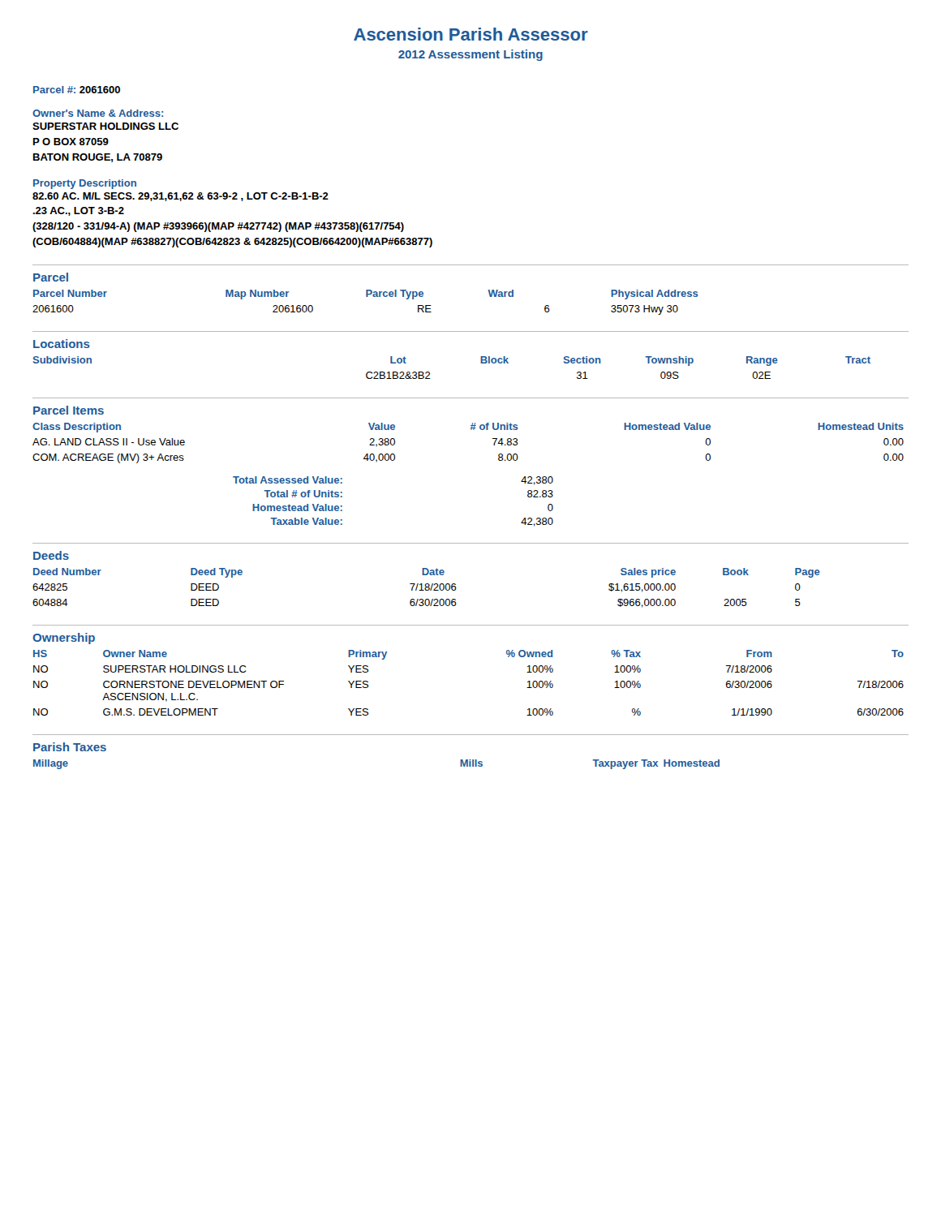Ascension Parish Assessor
2012 Assessment Listing
Parcel #: 2061600
Owner's Name & Address:
SUPERSTAR HOLDINGS LLC
P O BOX 87059
BATON ROUGE, LA 70879
Property Description
82.60 AC. M/L SECS. 29,31,61,62 & 63-9-2 , LOT C-2-B-1-B-2
.23 AC., LOT 3-B-2
(328/120 - 331/94-A) (MAP #393966)(MAP #427742) (MAP #437358)(617/754)
(COB/604884)(MAP #638827)(COB/642823 & 642825)(COB/664200)(MAP#663877)
Parcel
| Parcel Number | Map Number | Parcel Type | Ward | Physical Address |
| --- | --- | --- | --- | --- |
| 2061600 | 2061600 | RE | 6 | 35073 Hwy 30 |
Locations
| Subdivision | Lot | Block | Section | Township | Range | Tract |
| --- | --- | --- | --- | --- | --- | --- |
| | C2B1B2&3B2 | | 31 | 09S | 02E | |
Parcel Items
| Class Description | Value | # of Units | Homestead Value | Homestead Units |
| --- | --- | --- | --- | --- |
| AG. LAND CLASS II - Use Value | 2,380 | 74.83 | 0 | 0.00 |
| COM. ACREAGE (MV) 3+ Acres | 40,000 | 8.00 | 0 | 0.00 |
| Total Assessed Value: | 42,380 |
| Total # of Units: | 82.83 |
| Homestead Value: | 0 |
| Taxable Value: | 42,380 |
Deeds
| Deed Number | Deed Type | Date | Sales price | Book | Page |
| --- | --- | --- | --- | --- | --- |
| 642825 | DEED | 7/18/2006 | $1,615,000.00 | | 0 |
| 604884 | DEED | 6/30/2006 | $966,000.00 | 2005 | 5 |
Ownership
| HS | Owner Name | Primary | % Owned | % Tax | From | To |
| --- | --- | --- | --- | --- | --- | --- |
| NO | SUPERSTAR HOLDINGS LLC | YES | 100% | 100% | 7/18/2006 | |
| NO | CORNERSTONE DEVELOPMENT OF ASCENSION, L.L.C. | YES | 100% | 100% | 6/30/2006 | 7/18/2006 |
| NO | G.M.S. DEVELOPMENT | YES | 100% | % | 1/1/1990 | 6/30/2006 |
Parish Taxes
| Millage | Mills | Taxpayer Tax | Homestead |
| --- | --- | --- | --- |